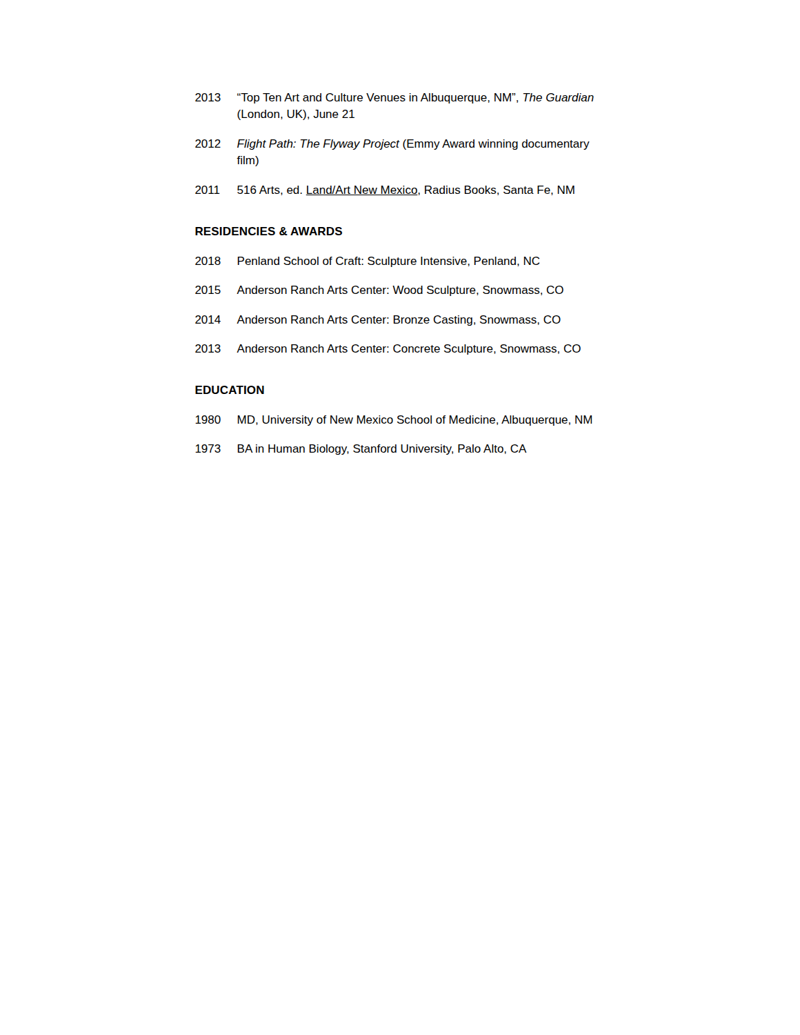2013
“Top Ten Art and Culture Venues in Albuquerque, NM”, The Guardian (London, UK), June 21
2012
Flight Path: The Flyway Project (Emmy Award winning documentary film)
2011
516 Arts, ed. Land/Art New Mexico, Radius Books, Santa Fe, NM
RESIDENCIES & AWARDS
2018
Penland School of Craft: Sculpture Intensive, Penland, NC
2015
Anderson Ranch Arts Center: Wood Sculpture, Snowmass, CO
2014
Anderson Ranch Arts Center: Bronze Casting, Snowmass, CO
2013
Anderson Ranch Arts Center: Concrete Sculpture, Snowmass, CO
EDUCATION
1980
MD, University of New Mexico School of Medicine, Albuquerque, NM
1973
BA in Human Biology, Stanford University, Palo Alto, CA